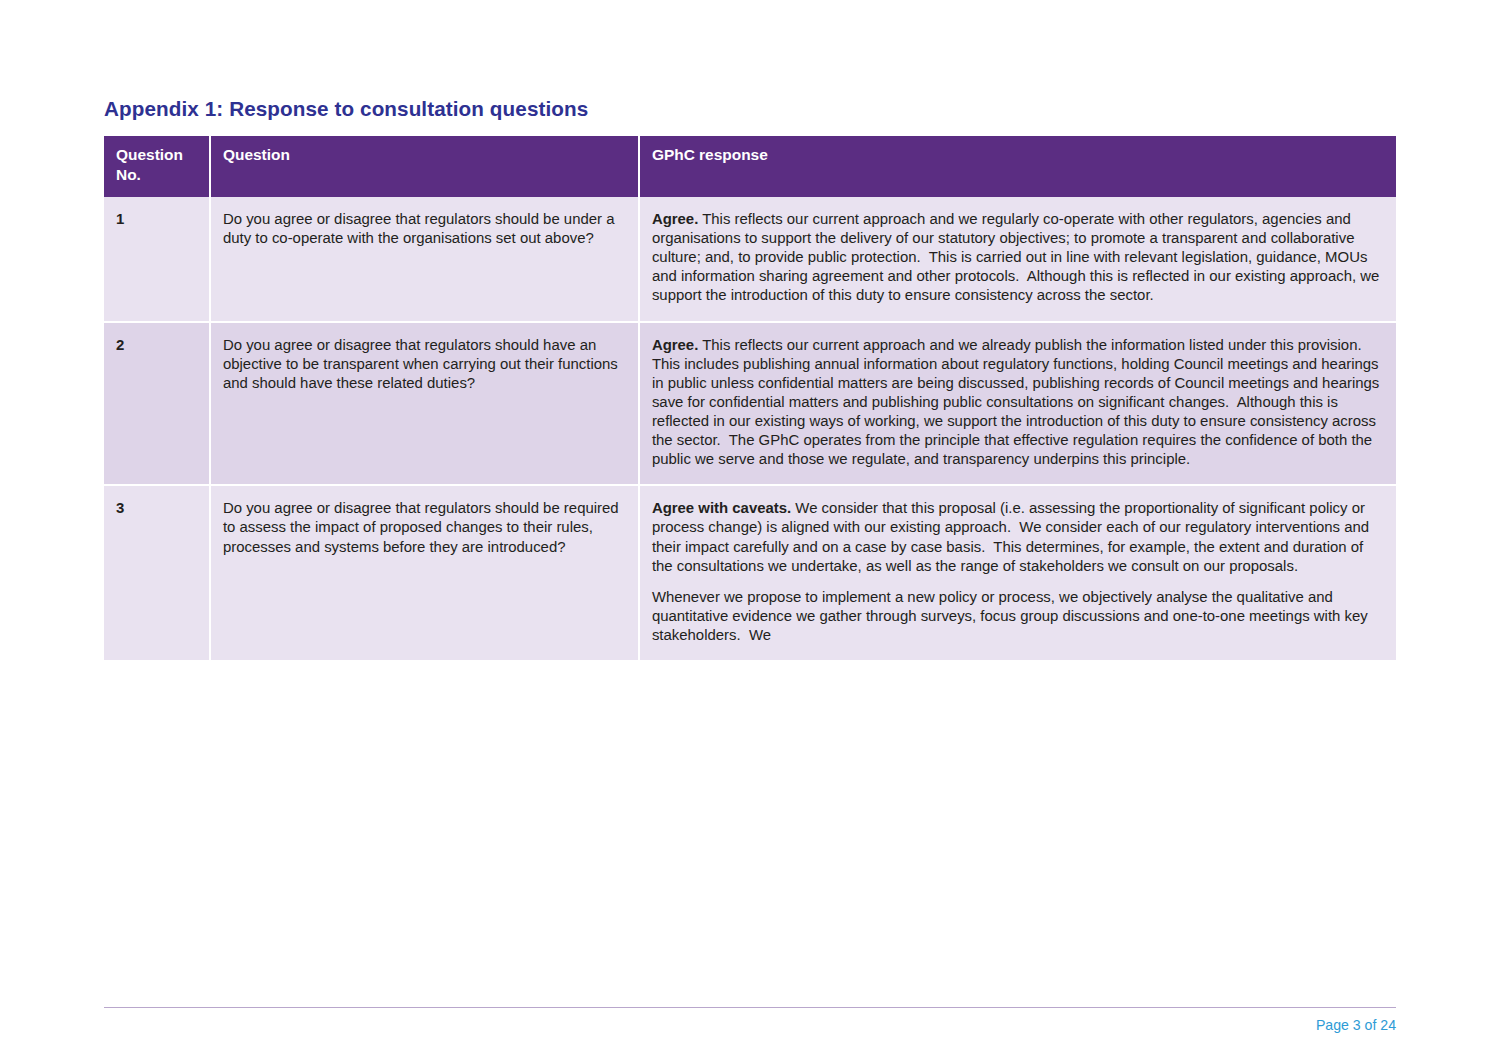Appendix 1: Response to consultation questions
| Question No. | Question | GPhC response |
| --- | --- | --- |
| 1 | Do you agree or disagree that regulators should be under a duty to co-operate with the organisations set out above? | Agree. This reflects our current approach and we regularly co-operate with other regulators, agencies and organisations to support the delivery of our statutory objectives; to promote a transparent and collaborative culture; and, to provide public protection. This is carried out in line with relevant legislation, guidance, MOUs and information sharing agreement and other protocols. Although this is reflected in our existing approach, we support the introduction of this duty to ensure consistency across the sector. |
| 2 | Do you agree or disagree that regulators should have an objective to be transparent when carrying out their functions and should have these related duties? | Agree. This reflects our current approach and we already publish the information listed under this provision. This includes publishing annual information about regulatory functions, holding Council meetings and hearings in public unless confidential matters are being discussed, publishing records of Council meetings and hearings save for confidential matters and publishing public consultations on significant changes. Although this is reflected in our existing ways of working, we support the introduction of this duty to ensure consistency across the sector. The GPhC operates from the principle that effective regulation requires the confidence of both the public we serve and those we regulate, and transparency underpins this principle. |
| 3 | Do you agree or disagree that regulators should be required to assess the impact of proposed changes to their rules, processes and systems before they are introduced? | Agree with caveats. We consider that this proposal (i.e. assessing the proportionality of significant policy or process change) is aligned with our existing approach. We consider each of our regulatory interventions and their impact carefully and on a case by case basis. This determines, for example, the extent and duration of the consultations we undertake, as well as the range of stakeholders we consult on our proposals. Whenever we propose to implement a new policy or process, we objectively analyse the qualitative and quantitative evidence we gather through surveys, focus group discussions and one-to-one meetings with key stakeholders. We |
Page 3 of 24